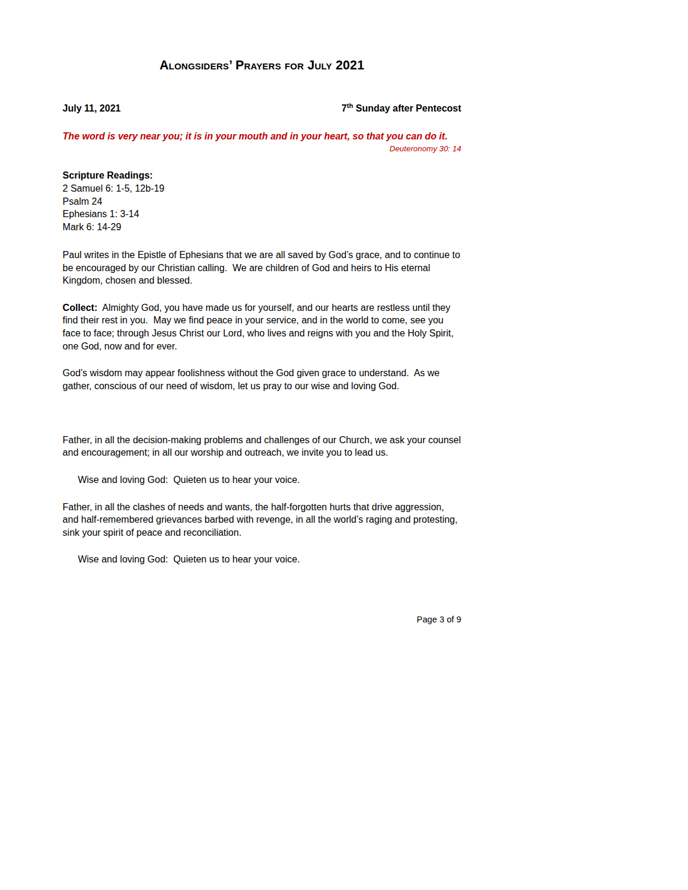Alongsiders’ Prayers for July 2021
July 11, 2021 7th Sunday after Pentecost
The word is very near you; it is in your mouth and in your heart, so that you can do it. Deuteronomy 30: 14
Scripture Readings:
2 Samuel 6: 1-5, 12b-19
Psalm 24
Ephesians 1: 3-14
Mark 6: 14-29
Paul writes in the Epistle of Ephesians that we are all saved by God’s grace, and to continue to be encouraged by our Christian calling. We are children of God and heirs to His eternal Kingdom, chosen and blessed.
Collect: Almighty God, you have made us for yourself, and our hearts are restless until they find their rest in you. May we find peace in your service, and in the world to come, see you face to face; through Jesus Christ our Lord, who lives and reigns with you and the Holy Spirit, one God, now and for ever.
God’s wisdom may appear foolishness without the God given grace to understand. As we gather, conscious of our need of wisdom, let us pray to our wise and loving God.
Father, in all the decision-making problems and challenges of our Church, we ask your counsel and encouragement; in all our worship and outreach, we invite you to lead us.
Wise and loving God: Quieten us to hear your voice.
Father, in all the clashes of needs and wants, the half-forgotten hurts that drive aggression, and half-remembered grievances barbed with revenge, in all the world’s raging and protesting, sink your spirit of peace and reconciliation.
Wise and loving God: Quieten us to hear your voice.
Page 3 of 9